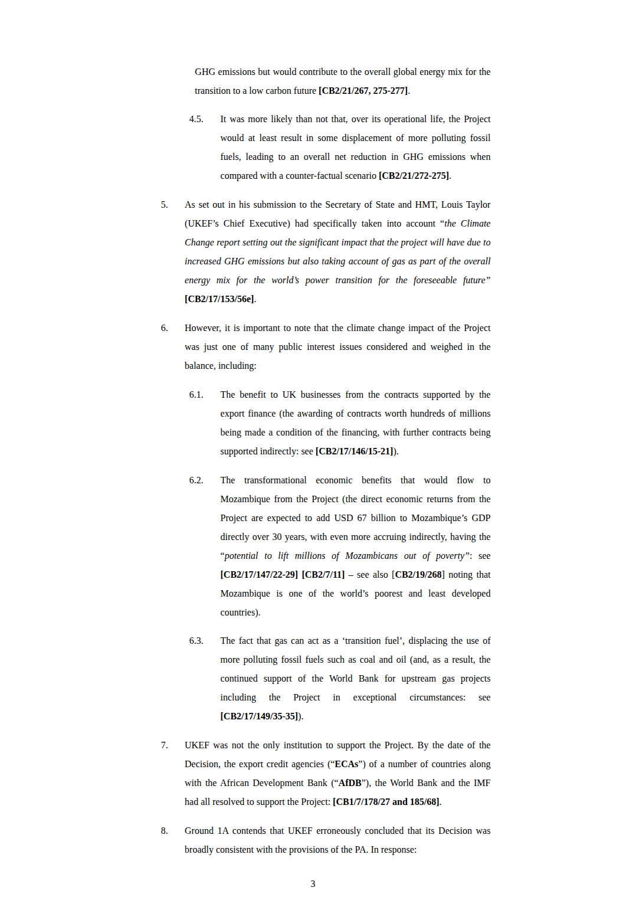GHG emissions but would contribute to the overall global energy mix for the transition to a low carbon future [CB2/21/267, 275-277].
4.5.
It was more likely than not that, over its operational life, the Project would at least result in some displacement of more polluting fossil fuels, leading to an overall net reduction in GHG emissions when compared with a counter-factual scenario [CB2/21/272-275].
5.
As set out in his submission to the Secretary of State and HMT, Louis Taylor (UKEF’s Chief Executive) had specifically taken into account “the Climate Change report setting out the significant impact that the project will have due to increased GHG emissions but also taking account of gas as part of the overall energy mix for the world’s power transition for the foreseeable future” [CB2/17/153/56e].
6.
However, it is important to note that the climate change impact of the Project was just one of many public interest issues considered and weighed in the balance, including:
6.1.
The benefit to UK businesses from the contracts supported by the export finance (the awarding of contracts worth hundreds of millions being made a condition of the financing, with further contracts being supported indirectly: see [CB2/17/146/15-21]).
6.2.
The transformational economic benefits that would flow to Mozambique from the Project (the direct economic returns from the Project are expected to add USD 67 billion to Mozambique’s GDP directly over 30 years, with even more accruing indirectly, having the “potential to lift millions of Mozambicans out of poverty”: see [CB2/17/147/22-29] [CB2/7/11] – see also [CB2/19/268] noting that Mozambique is one of the world’s poorest and least developed countries).
6.3.
The fact that gas can act as a ‘transition fuel’, displacing the use of more polluting fossil fuels such as coal and oil (and, as a result, the continued support of the World Bank for upstream gas projects including the Project in exceptional circumstances: see [CB2/17/149/35-35]).
7.
UKEF was not the only institution to support the Project. By the date of the Decision, the export credit agencies (“ECAs”) of a number of countries along with the African Development Bank (“AfDB”), the World Bank and the IMF had all resolved to support the Project: [CB1/7/178/27 and 185/68].
8.
Ground 1A contends that UKEF erroneously concluded that its Decision was broadly consistent with the provisions of the PA. In response:
3